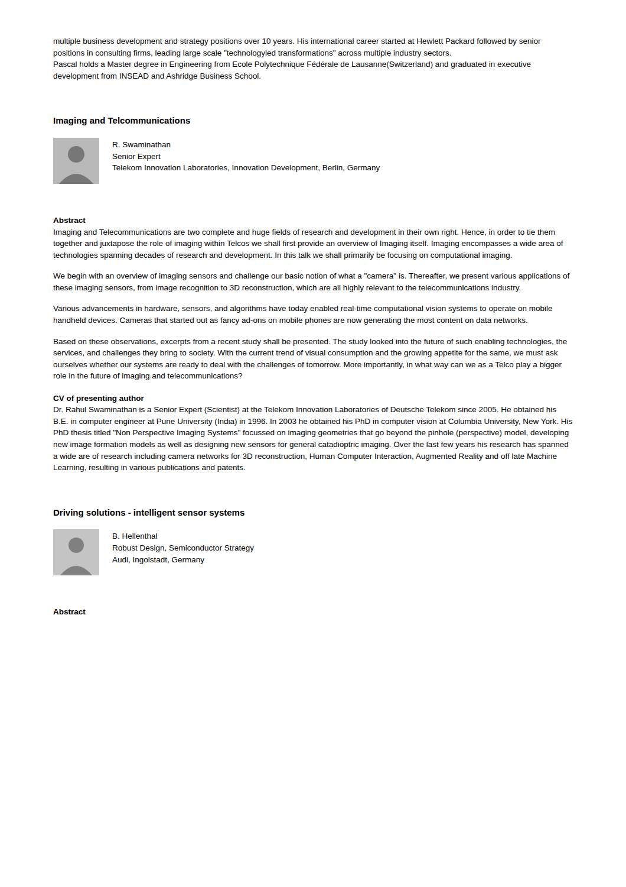multiple business development and strategy positions over 10 years. His international career started at Hewlett Packard followed by senior positions in consulting firms, leading large scale "technologyled transformations" across multiple industry sectors.
Pascal holds a Master degree in Engineering from Ecole Polytechnique Fédérale de Lausanne(Switzerland) and graduated in executive development from INSEAD and Ashridge Business School.
Imaging and Telcommunications
R. Swaminathan
Senior Expert
Telekom Innovation Laboratories, Innovation Development, Berlin, Germany
Abstract
Imaging and Telecommunications are two complete and huge fields of research and development in their own right. Hence, in order to tie them together and juxtapose the role of imaging within Telcos we shall first provide an overview of Imaging itself. Imaging encompasses a wide area of technologies spanning decades of research and development. In this talk we shall primarily be focusing on computational imaging.
We begin with an overview of imaging sensors and challenge our basic notion of what a "camera" is. Thereafter, we present various applications of these imaging sensors, from image recognition to 3D reconstruction, which are all highly relevant to the telecommunications industry.
Various advancements in hardware, sensors, and algorithms have today enabled real-time computational vision systems to operate on mobile handheld devices. Cameras that started out as fancy ad-ons on mobile phones are now generating the most content on data networks.
Based on these observations, excerpts from a recent study shall be presented. The study looked into the future of such enabling technologies, the services, and challenges they bring to society. With the current trend of visual consumption and the growing appetite for the same, we must ask ourselves whether our systems are ready to deal with the challenges of tomorrow. More importantly, in what way can we as a Telco play a bigger role in the future of imaging and telecommunications?
CV of presenting author
Dr. Rahul Swaminathan is a Senior Expert (Scientist) at the Telekom Innovation Laboratories of Deutsche Telekom since 2005. He obtained his B.E. in computer engineer at Pune University (India) in 1996. In 2003 he obtained his PhD in computer vision at Columbia University, New York. His PhD thesis titled "Non Perspective Imaging Systems" focussed on imaging geometries that go beyond the pinhole (perspective) model, developing new image formation models as well as designing new sensors for general catadioptric imaging. Over the last few years his research has spanned a wide are of research including camera networks for 3D reconstruction, Human Computer Interaction, Augmented Reality and off late Machine Learning, resulting in various publications and patents.
Driving solutions - intelligent sensor systems
B. Hellenthal
Robust Design, Semiconductor Strategy
Audi, Ingolstadt, Germany
Abstract